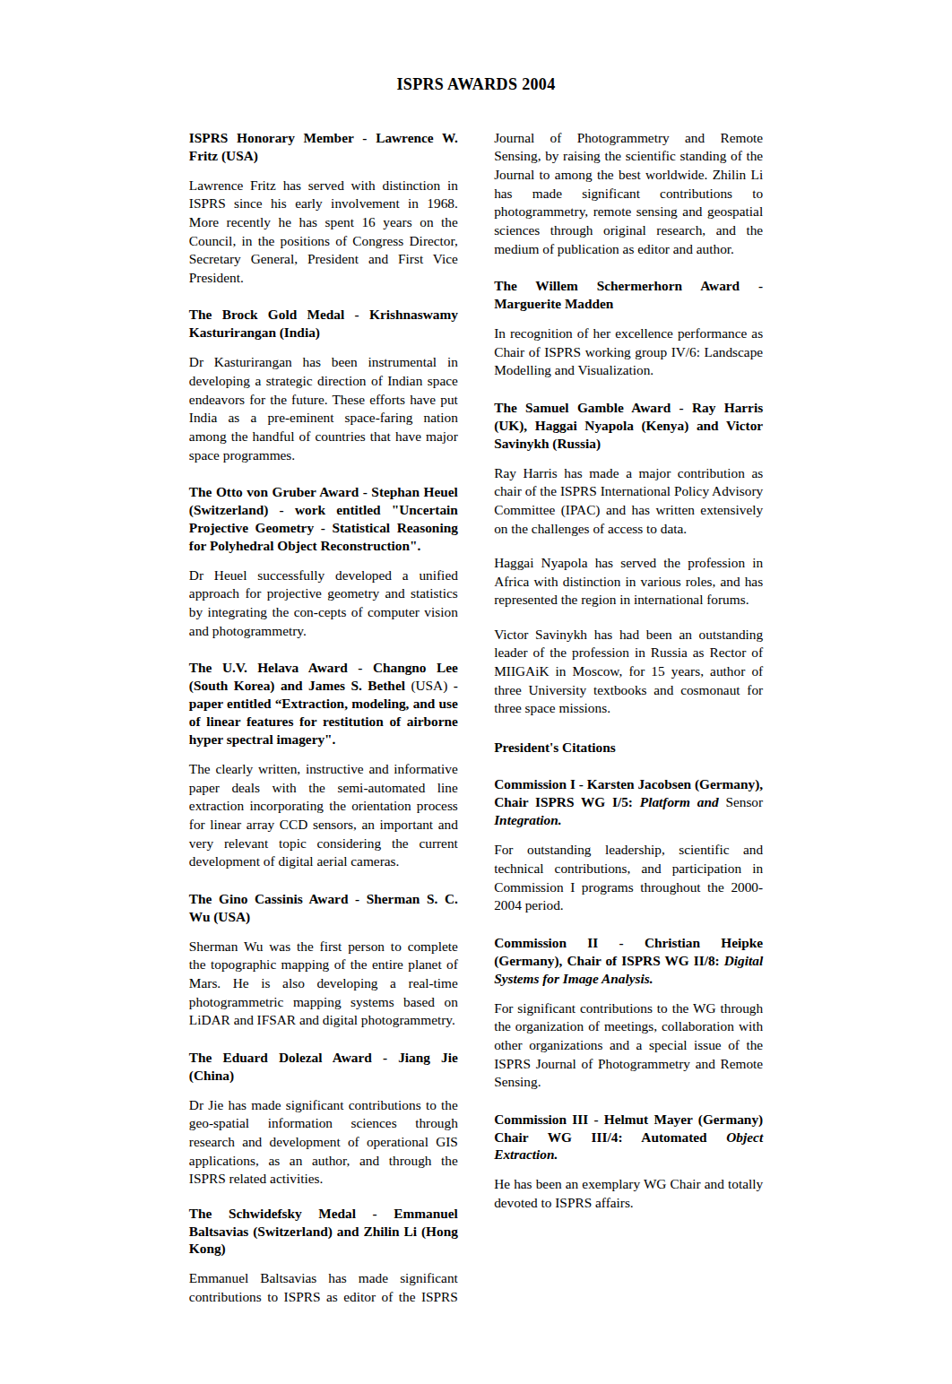ISPRS AWARDS 2004
ISPRS Honorary Member - Lawrence W. Fritz (USA)
Lawrence Fritz has served with distinction in ISPRS since his early involvement in 1968. More recently he has spent 16 years on the Council, in the positions of Congress Director, Secretary General, President and First Vice President.
The Brock Gold Medal - Krishnaswamy Kasturirangan (India)
Dr Kasturirangan has been instrumental in developing a strategic direction of Indian space endeavors for the future. These efforts have put India as a pre‑eminent space-faring nation among the handful of countries that have major space programmes.
The Otto von Gruber Award - Stephan Heuel (Switzerland) - work entitled "Uncertain Projective Geometry - Statistical Reasoning for Polyhedral Object Reconstruction".
Dr Heuel successfully developed a unified approach for projective geometry and statistics by integrating the con‑cepts of computer vision and photogrammetry.
The U.V. Helava Award - Changno Lee (South Korea) and James S. Bethel (USA) - paper entitled “Extraction, modeling, and use of linear features for restitution of airborne hyper spectral imagery".
The clearly written, instructive and informative paper deals with the semi-automated line extraction incorporating the orientation process for linear array CCD sensors, an important and very relevant topic considering the current development of digital aerial cameras.
The Gino Cassinis Award - Sherman S. C. Wu (USA)
Sherman Wu was the first person to complete the topographic mapping of the entire planet of Mars. He is also developing a real-time photogrammetric mapping systems based on LiDAR and IFSAR and digital photogrammetry.
The Eduard Dolezal Award - Jiang Jie (China)
Dr Jie has made significant contributions to the geo-spatial information sciences through research and development of operational GIS applications, as an author, and through the ISPRS related activities.
The Schwidefsky Medal - Emmanuel Baltsavias (Switzerland) and Zhilin Li (Hong Kong)
Emmanuel Baltsavias has made significant contributions to ISPRS as editor of the ISPRS Journal of Photogrammetry and Remote Sensing, by raising the scientific standing of the Journal to among the best worldwide. Zhilin Li has made significant contributions to photogrammetry, remote sensing and geospatial sciences through original research, and the medium of publication as editor and author.
The Willem Schermerhorn Award - Marguerite Madden
In recognition of her excellence performance as Chair of ISPRS working group IV/6: Landscape Modelling and Visualization.
The Samuel Gamble Award - Ray Harris (UK), Haggai Nyapola (Kenya) and Victor Savinykh (Russia)
Ray Harris has made a major contribution as chair of the ISPRS International Policy Advisory Committee (IPAC) and has written extensively on the challenges of access to data.
Haggai Nyapola has served the profession in Africa with distinction in various roles, and has represented the region in international forums.
Victor Savinykh has had been an outstanding leader of the profession in Russia as Rector of MIIGAiK in Moscow, for 15 years, author of three University textbooks and cosmonaut for three space missions.
President's Citations
Commission I - Karsten Jacobsen (Germany), Chair ISPRS WG I/5: Platform and Sensor Integration.
For outstanding leadership, scientific and technical contributions, and participation in Commission I programs throughout the 2000-2004 period.
Commission II - Christian Heipke (Germany), Chair of ISPRS WG II/8: Digital Systems for Image Analysis.
For significant contributions to the WG through the organization of meetings, collaboration with other organizations and a special issue of the ISPRS Journal of Photogrammetry and Remote Sensing.
Commission III - Helmut Mayer (Germany) Chair WG III/4: Automated Object Extraction.
He has been an exemplary WG Chair and totally devoted to ISPRS affairs.